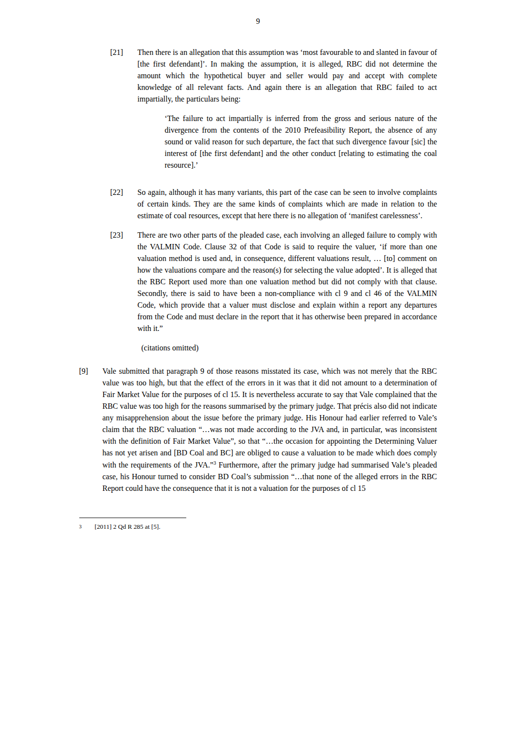9
[21]
Then there is an allegation that this assumption was ‘most favourable to and slanted in favour of [the first defendant]’. In making the assumption, it is alleged, RBC did not determine the amount which the hypothetical buyer and seller would pay and accept with complete knowledge of all relevant facts. And again there is an allegation that RBC failed to act impartially, the particulars being:
‘The failure to act impartially is inferred from the gross and serious nature of the divergence from the contents of the 2010 Prefeasibility Report, the absence of any sound or valid reason for such departure, the fact that such divergence favour [sic] the interest of [the first defendant] and the other conduct [relating to estimating the coal resource].’
[22]
So again, although it has many variants, this part of the case can be seen to involve complaints of certain kinds. They are the same kinds of complaints which are made in relation to the estimate of coal resources, except that here there is no allegation of ‘manifest carelessness’.
[23]
There are two other parts of the pleaded case, each involving an alleged failure to comply with the VALMIN Code. Clause 32 of that Code is said to require the valuer, ‘if more than one valuation method is used and, in consequence, different valuations result, … [to] comment on how the valuations compare and the reason(s) for selecting the value adopted’. It is alleged that the RBC Report used more than one valuation method but did not comply with that clause. Secondly, there is said to have been a non-compliance with cl 9 and cl 46 of the VALMIN Code, which provide that a valuer must disclose and explain within a report any departures from the Code and must declare in the report that it has otherwise been prepared in accordance with it.”
(citations omitted)
[9]
Vale submitted that paragraph 9 of those reasons misstated its case, which was not merely that the RBC value was too high, but that the effect of the errors in it was that it did not amount to a determination of Fair Market Value for the purposes of cl 15. It is nevertheless accurate to say that Vale complained that the RBC value was too high for the reasons summarised by the primary judge. That précis also did not indicate any misapprehension about the issue before the primary judge. His Honour had earlier referred to Vale’s claim that the RBC valuation “…was not made according to the JVA and, in particular, was inconsistent with the definition of Fair Market Value”, so that “…the occasion for appointing the Determining Valuer has not yet arisen and [BD Coal and BC] are obliged to cause a valuation to be made which does comply with the requirements of the JVA.”3 Furthermore, after the primary judge had summarised Vale’s pleaded case, his Honour turned to consider BD Coal’s submission “…that none of the alleged errors in the RBC Report could have the consequence that it is not a valuation for the purposes of cl 15
3
[2011] 2 Qd R 285 at [5].